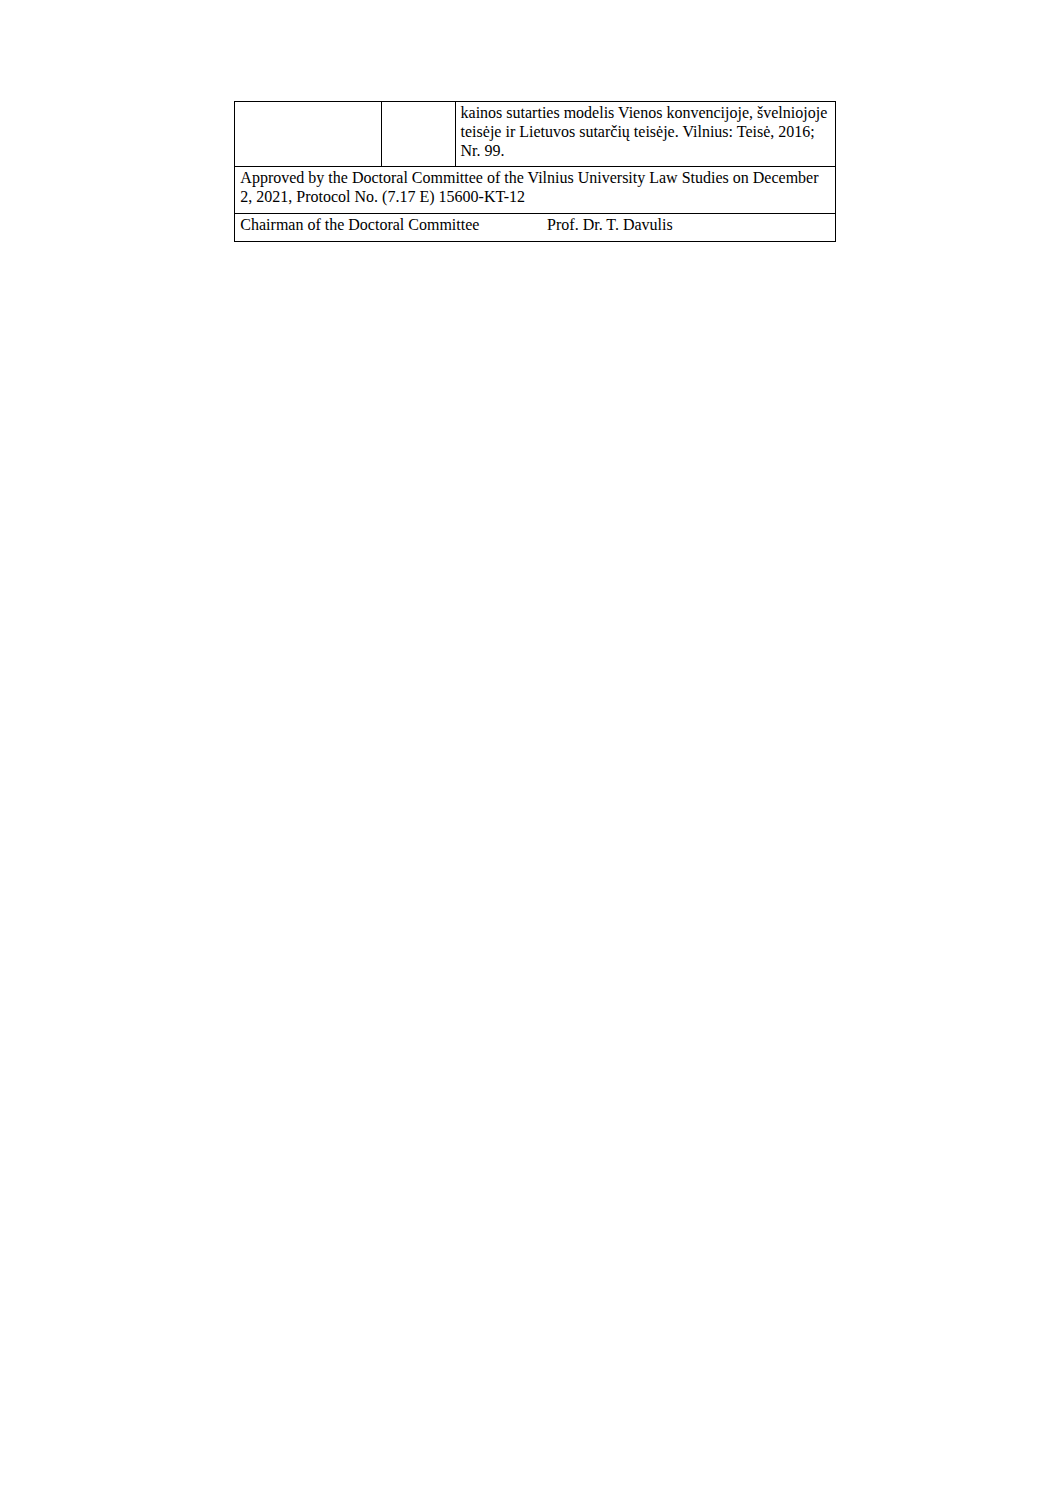| | | kainos sutarties modelis Vienos konvencijoje, švelniojoje teisėje ir Lietuvos sutarčių teisėje. Vilnius: Teisė, 2016; Nr. 99. |
| Approved by the Doctoral Committee of the Vilnius University Law Studies on December 2, 2021, Protocol No. (7.17 E) 15600-KT-12 |
| Chairman of the Doctoral Committee Prof. Dr. T. Davulis |